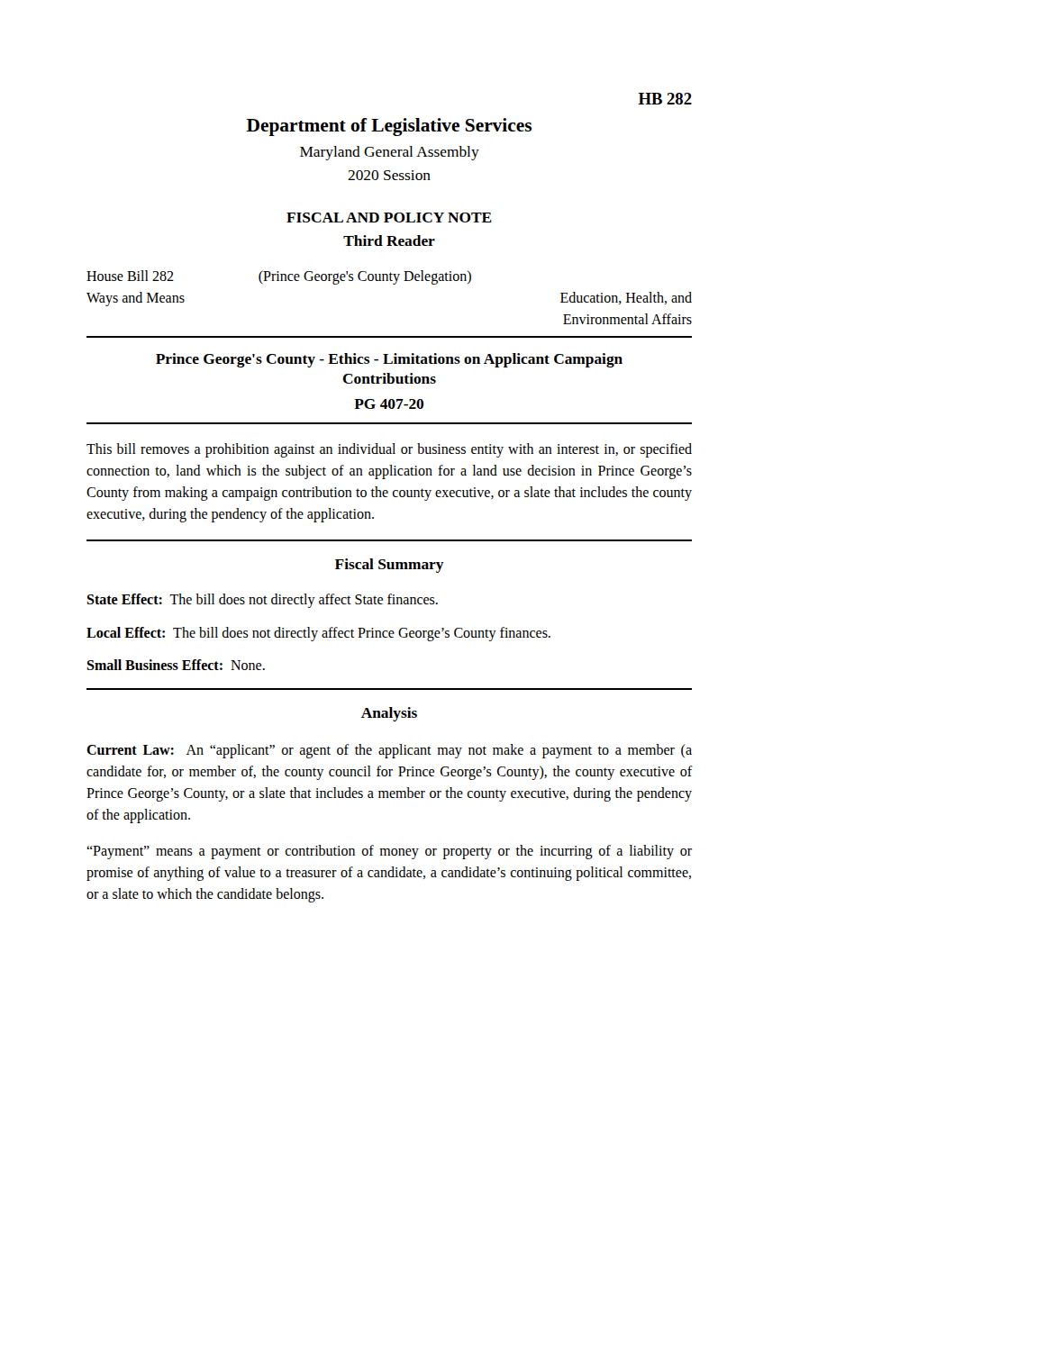HB 282
Department of Legislative Services
Maryland General Assembly
2020 Session
FISCAL AND POLICY NOTE
Third Reader
| House Bill 282 | (Prince George's County Delegation) | |
| Ways and Means | | Education, Health, and Environmental Affairs |
Prince George's County - Ethics - Limitations on Applicant Campaign
Contributions
PG 407-20
This bill removes a prohibition against an individual or business entity with an interest in, or specified connection to, land which is the subject of an application for a land use decision in Prince George’s County from making a campaign contribution to the county executive, or a slate that includes the county executive, during the pendency of the application.
Fiscal Summary
State Effect: The bill does not directly affect State finances.
Local Effect: The bill does not directly affect Prince George’s County finances.
Small Business Effect: None.
Analysis
Current Law: An “applicant” or agent of the applicant may not make a payment to a member (a candidate for, or member of, the county council for Prince George’s County), the county executive of Prince George’s County, or a slate that includes a member or the county executive, during the pendency of the application.
“Payment” means a payment or contribution of money or property or the incurring of a liability or promise of anything of value to a treasurer of a candidate, a candidate’s continuing political committee, or a slate to which the candidate belongs.